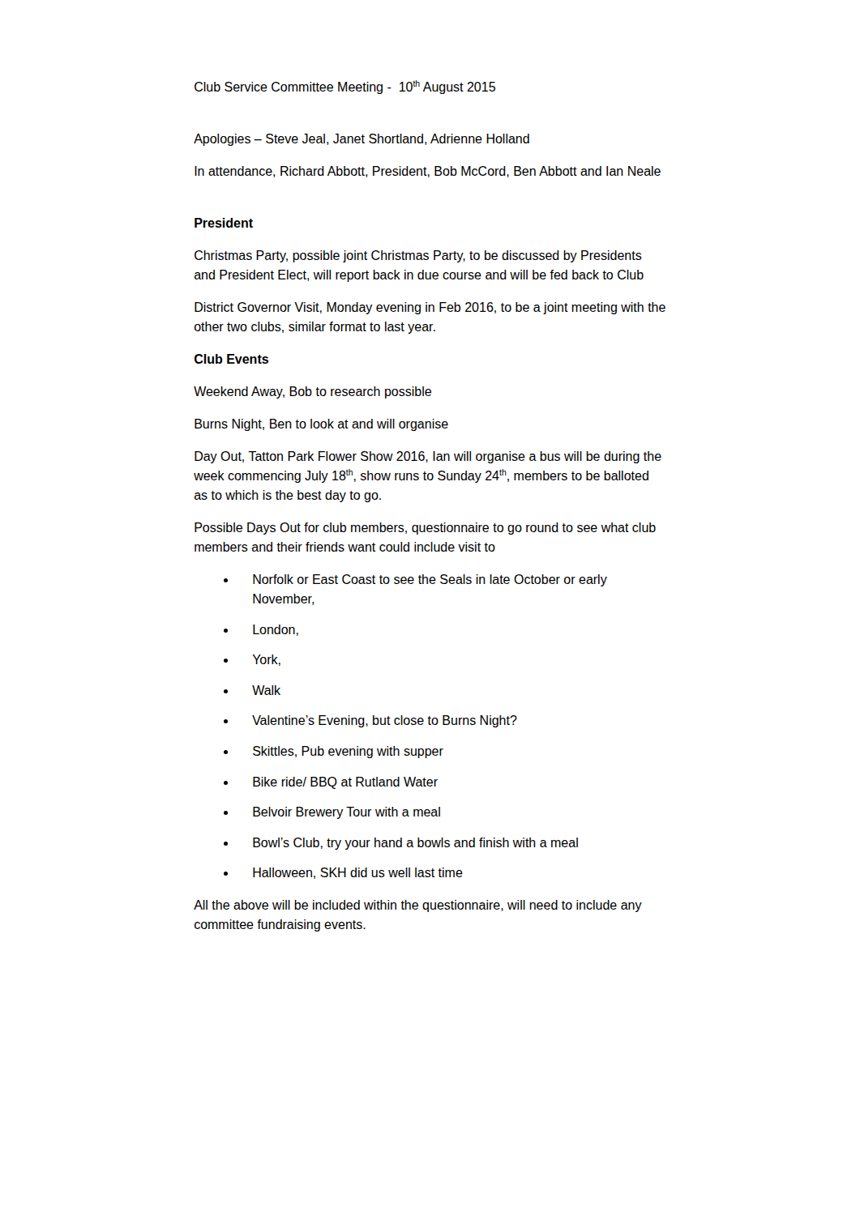Club Service Committee Meeting - 10th August 2015
Apologies – Steve Jeal, Janet Shortland, Adrienne Holland
In attendance, Richard Abbott, President, Bob McCord, Ben Abbott and Ian Neale
President
Christmas Party, possible joint Christmas Party, to be discussed by Presidents and President Elect, will report back in due course and will be fed back to Club
District Governor Visit, Monday evening in Feb 2016, to be a joint meeting with the other two clubs, similar format to last year.
Club Events
Weekend Away, Bob to research possible
Burns Night, Ben to look at and will organise
Day Out, Tatton Park Flower Show 2016, Ian will organise a bus will be during the week commencing July 18th, show runs to Sunday 24th, members to be balloted as to which is the best day to go.
Possible Days Out for club members, questionnaire to go round to see what club members and their friends want could include visit to
Norfolk or East Coast to see the Seals in late October or early November,
London,
York,
Walk
Valentine’s Evening, but close to Burns Night?
Skittles, Pub evening with supper
Bike ride/ BBQ at Rutland Water
Belvoir Brewery Tour with a meal
Bowl’s Club, try your hand a bowls and finish with a meal
Halloween, SKH did us well last time
All the above will be included within the questionnaire, will need to include any committee fundraising events.